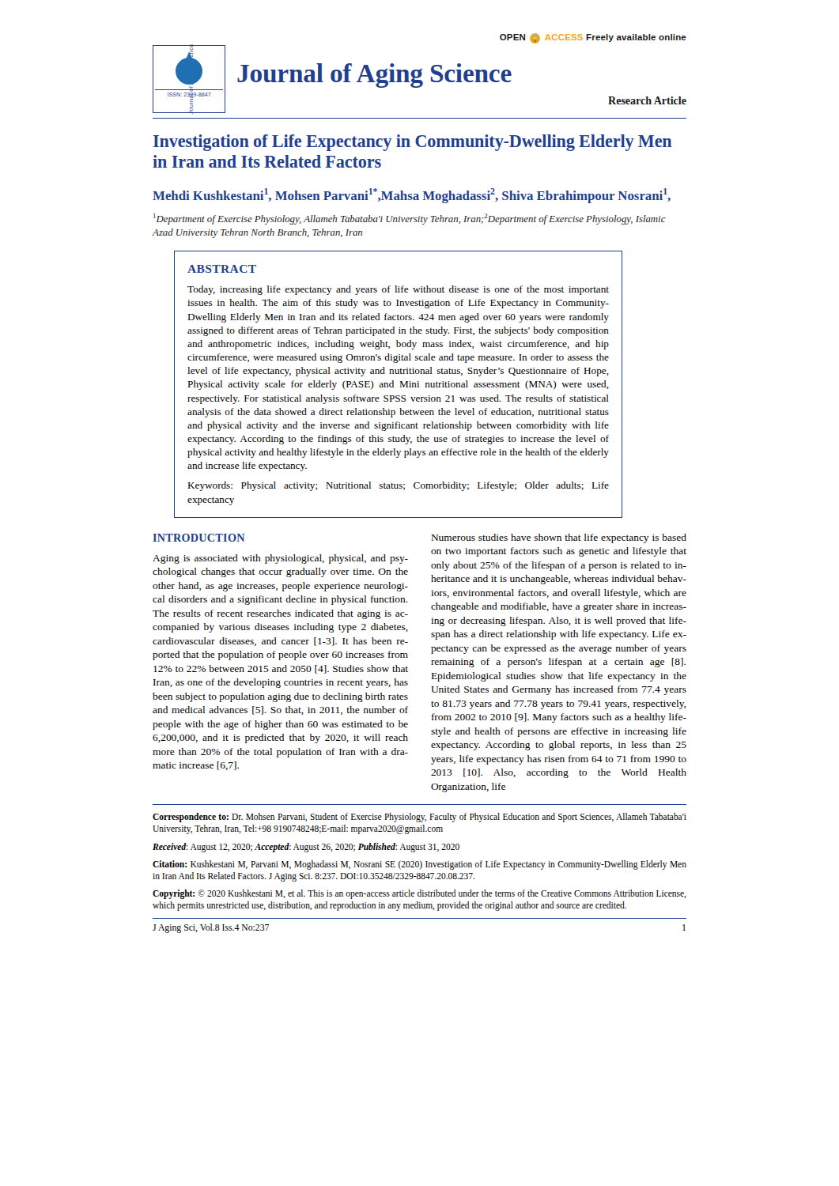OPEN 🔒 ACCESS Freely available online
Journal of Aging Science
ISSN: 2329-8847
Journal of Aging Science
Research Article
Investigation of Life Expectancy in Community-Dwelling Elderly Men in Iran and Its Related Factors
Mehdi Kushkestani1, Mohsen Parvani1*,Mahsa Moghadassi2, Shiva Ebrahimpour Nosrani1,
1Department of Exercise Physiology, Allameh Tabataba'i University Tehran, Iran;2Department of Exercise Physiology, Islamic Azad University Tehran North Branch, Tehran, Iran
ABSTRACT
Today, increasing life expectancy and years of life without disease is one of the most important issues in health. The aim of this study was to Investigation of Life Expectancy in Community-Dwelling Elderly Men in Iran and its related factors. 424 men aged over 60 years were randomly assigned to different areas of Tehran participated in the study. First, the subjects' body composition and anthropometric indices, including weight, body mass index, waist circumference, and hip circumference, were measured using Omron's digital scale and tape measure. In order to assess the level of life expectancy, physical activity and nutritional status, Snyder’s Questionnaire of Hope, Physical activity scale for elderly (PASE) and Mini nutritional assessment (MNA) were used, respectively. For statistical analysis software SPSS version 21 was used. The results of statistical analysis of the data showed a direct relationship between the level of education, nutritional status and physical activity and the inverse and significant relationship between comorbidity with life expectancy. According to the findings of this study, the use of strategies to increase the level of physical activity and healthy lifestyle in the elderly plays an effective role in the health of the elderly and increase life expectancy.
Keywords: Physical activity; Nutritional status; Comorbidity; Lifestyle; Older adults; Life expectancy
INTRODUCTION
Aging is associated with physiological, physical, and psychological changes that occur gradually over time. On the other hand, as age increases, people experience neurological disorders and a significant decline in physical function. The results of recent researches indicated that aging is accompanied by various diseases including type 2 diabetes, cardiovascular diseases, and cancer [1-3]. It has been reported that the population of people over 60 increases from 12% to 22% between 2015 and 2050 [4]. Studies show that Iran, as one of the developing countries in recent years, has been subject to population aging due to declining birth rates and medical advances [5]. So that, in 2011, the number of people with the age of higher than 60 was estimated to be 6,200,000, and it is predicted that by 2020, it will reach more than 20% of the total population of Iran with a dramatic increase [6,7].
Numerous studies have shown that life expectancy is based on two important factors such as genetic and lifestyle that only about 25% of the lifespan of a person is related to inheritance and it is unchangeable, whereas individual behaviors, environmental factors, and overall lifestyle, which are changeable and modifiable, have a greater share in increasing or decreasing lifespan. Also, it is well proved that lifespan has a direct relationship with life expectancy. Life expectancy can be expressed as the average number of years remaining of a person's lifespan at a certain age [8]. Epidemiological studies show that life expectancy in the United States and Germany has increased from 77.4 years to 81.73 years and 77.78 years to 79.41 years, respectively, from 2002 to 2010 [9]. Many factors such as a healthy lifestyle and health of persons are effective in increasing life expectancy. According to global reports, in less than 25 years, life expectancy has risen from 64 to 71 from 1990 to 2013 [10]. Also, according to the World Health Organization, life
Correspondence to: Dr. Mohsen Parvani, Student of Exercise Physiology, Faculty of Physical Education and Sport Sciences, Allameh Tabataba'i University, Tehran, Iran, Tel:+98 9190748248;E-mail: mparva2020@gmail.com
Received: August 12, 2020; Accepted: August 26, 2020; Published: August 31, 2020
Citation: Kushkestani M, Parvani M, Moghadassi M, Nosrani SE (2020) Investigation of Life Expectancy in Community-Dwelling Elderly Men in Iran And Its Related Factors. J Aging Sci. 8:237. DOI:10.35248/2329-8847.20.08.237.
Copyright: © 2020 Kushkestani M, et al. This is an open-access article distributed under the terms of the Creative Commons Attribution License, which permits unrestricted use, distribution, and reproduction in any medium, provided the original author and source are credited.
J Aging Sci, Vol.8 Iss.4 No:237
1